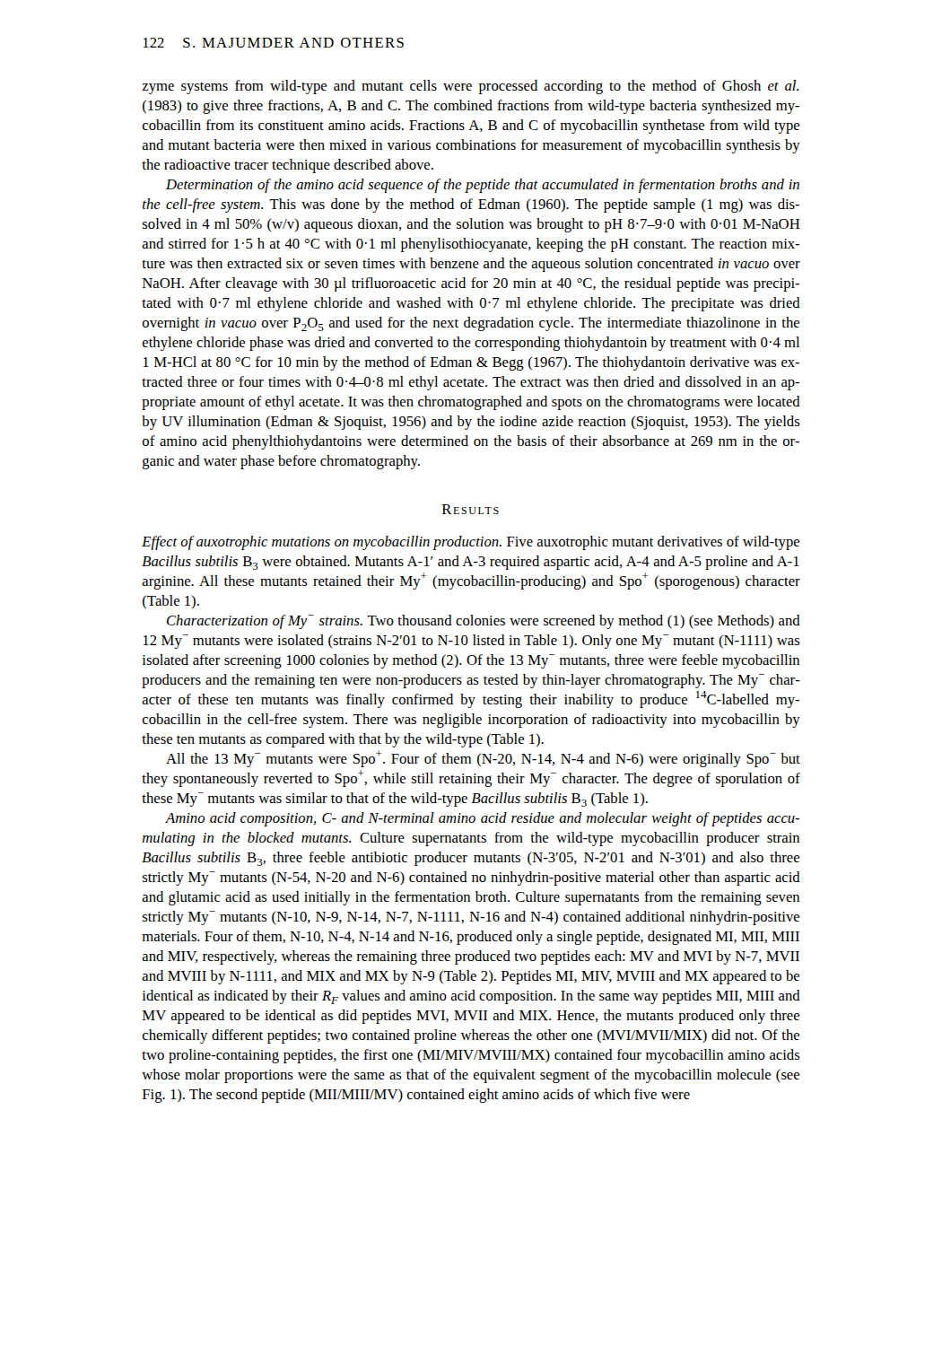122
S. MAJUMDER AND OTHERS
zyme systems from wild-type and mutant cells were processed according to the method of Ghosh et al. (1983) to give three fractions, A, B and C. The combined fractions from wild-type bacteria synthesized mycobacillin from its constituent amino acids. Fractions A, B and C of mycobacillin synthetase from wild type and mutant bacteria were then mixed in various combinations for measurement of mycobacillin synthesis by the radioactive tracer technique described above.
Determination of the amino acid sequence of the peptide that accumulated in fermentation broths and in the cell-free system. This was done by the method of Edman (1960). The peptide sample (1 mg) was dissolved in 4 ml 50% (w/v) aqueous dioxan, and the solution was brought to pH 8·7–9·0 with 0·01 M-NaOH and stirred for 1·5 h at 40 °C with 0·1 ml phenylisothiocyanate, keeping the pH constant. The reaction mixture was then extracted six or seven times with benzene and the aqueous solution concentrated in vacuo over NaOH. After cleavage with 30 µl trifluoroacetic acid for 20 min at 40 °C, the residual peptide was precipitated with 0·7 ml ethylene chloride and washed with 0·7 ml ethylene chloride. The precipitate was dried overnight in vacuo over P2O5 and used for the next degradation cycle. The intermediate thiazolinone in the ethylene chloride phase was dried and converted to the corresponding thiohydantoin by treatment with 0·4 ml 1 M-HCl at 80 °C for 10 min by the method of Edman & Begg (1967). The thiohydantoin derivative was extracted three or four times with 0·4–0·8 ml ethyl acetate. The extract was then dried and dissolved in an appropriate amount of ethyl acetate. It was then chromatographed and spots on the chromatograms were located by UV illumination (Edman & Sjoquist, 1956) and by the iodine azide reaction (Sjoquist, 1953). The yields of amino acid phenylthiohydantoins were determined on the basis of their absorbance at 269 nm in the organic and water phase before chromatography.
Results
Effect of auxotrophic mutations on mycobacillin production. Five auxotrophic mutant derivatives of wild-type Bacillus subtilis B3 were obtained. Mutants A-1′ and A-3 required aspartic acid, A-4 and A-5 proline and A-1 arginine. All these mutants retained their My+ (mycobacillin-producing) and Spo+ (sporogenous) character (Table 1).
Characterization of My− strains. Two thousand colonies were screened by method (1) (see Methods) and 12 My− mutants were isolated (strains N-2′01 to N-10 listed in Table 1). Only one My− mutant (N-1111) was isolated after screening 1000 colonies by method (2). Of the 13 My− mutants, three were feeble mycobacillin producers and the remaining ten were non-producers as tested by thin-layer chromatography. The My− character of these ten mutants was finally confirmed by testing their inability to produce 14C-labelled mycobacillin in the cell-free system. There was negligible incorporation of radioactivity into mycobacillin by these ten mutants as compared with that by the wild-type (Table 1).
All the 13 My− mutants were Spo+. Four of them (N-20, N-14, N-4 and N-6) were originally Spo− but they spontaneously reverted to Spo+, while still retaining their My− character. The degree of sporulation of these My− mutants was similar to that of the wild-type Bacillus subtilis B3 (Table 1).
Amino acid composition, C- and N-terminal amino acid residue and molecular weight of peptides accumulating in the blocked mutants. Culture supernatants from the wild-type mycobacillin producer strain Bacillus subtilis B3, three feeble antibiotic producer mutants (N-3′05, N-2′01 and N-3′01) and also three strictly My− mutants (N-54, N-20 and N-6) contained no ninhydrin-positive material other than aspartic acid and glutamic acid as used initially in the fermentation broth. Culture supernatants from the remaining seven strictly My− mutants (N-10, N-9, N-14, N-7, N-1111, N-16 and N-4) contained additional ninhydrin-positive materials. Four of them, N-10, N-4, N-14 and N-16, produced only a single peptide, designated MI, MII, MIII and MIV, respectively, whereas the remaining three produced two peptides each: MV and MVI by N-7, MVII and MVIII by N-1111, and MIX and MX by N-9 (Table 2). Peptides MI, MIV, MVIII and MX appeared to be identical as indicated by their RF values and amino acid composition. In the same way peptides MII, MIII and MV appeared to be identical as did peptides MVI, MVII and MIX. Hence, the mutants produced only three chemically different peptides; two contained proline whereas the other one (MVI/MVII/MIX) did not. Of the two proline-containing peptides, the first one (MI/MIV/MVIII/MX) contained four mycobacillin amino acids whose molar proportions were the same as that of the equivalent segment of the mycobacillin molecule (see Fig. 1). The second peptide (MII/MIII/MV) contained eight amino acids of which five were